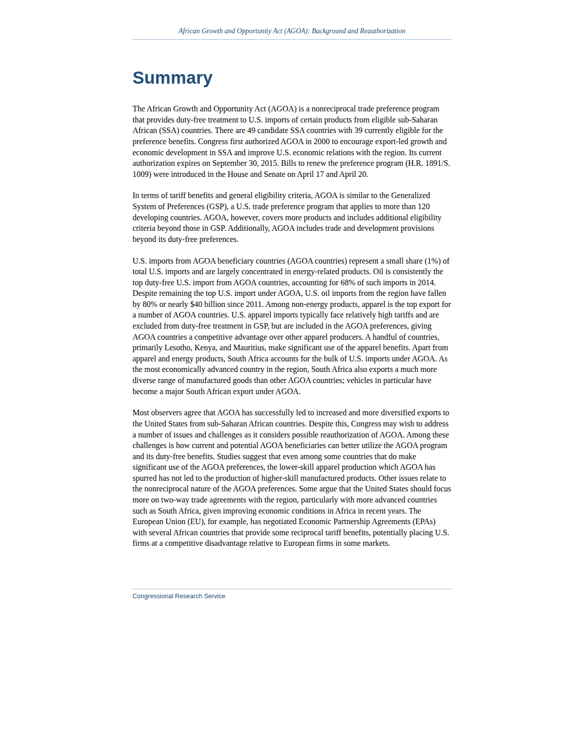African Growth and Opportunity Act (AGOA): Background and Reauthorization
Summary
The African Growth and Opportunity Act (AGOA) is a nonreciprocal trade preference program that provides duty-free treatment to U.S. imports of certain products from eligible sub-Saharan African (SSA) countries. There are 49 candidate SSA countries with 39 currently eligible for the preference benefits. Congress first authorized AGOA in 2000 to encourage export-led growth and economic development in SSA and improve U.S. economic relations with the region. Its current authorization expires on September 30, 2015. Bills to renew the preference program (H.R. 1891/S. 1009) were introduced in the House and Senate on April 17 and April 20.
In terms of tariff benefits and general eligibility criteria, AGOA is similar to the Generalized System of Preferences (GSP), a U.S. trade preference program that applies to more than 120 developing countries. AGOA, however, covers more products and includes additional eligibility criteria beyond those in GSP. Additionally, AGOA includes trade and development provisions beyond its duty-free preferences.
U.S. imports from AGOA beneficiary countries (AGOA countries) represent a small share (1%) of total U.S. imports and are largely concentrated in energy-related products. Oil is consistently the top duty-free U.S. import from AGOA countries, accounting for 68% of such imports in 2014. Despite remaining the top U.S. import under AGOA, U.S. oil imports from the region have fallen by 80% or nearly $40 billion since 2011. Among non-energy products, apparel is the top export for a number of AGOA countries. U.S. apparel imports typically face relatively high tariffs and are excluded from duty-free treatment in GSP, but are included in the AGOA preferences, giving AGOA countries a competitive advantage over other apparel producers. A handful of countries, primarily Lesotho, Kenya, and Mauritius, make significant use of the apparel benefits. Apart from apparel and energy products, South Africa accounts for the bulk of U.S. imports under AGOA. As the most economically advanced country in the region, South Africa also exports a much more diverse range of manufactured goods than other AGOA countries; vehicles in particular have become a major South African export under AGOA.
Most observers agree that AGOA has successfully led to increased and more diversified exports to the United States from sub-Saharan African countries. Despite this, Congress may wish to address a number of issues and challenges as it considers possible reauthorization of AGOA. Among these challenges is how current and potential AGOA beneficiaries can better utilize the AGOA program and its duty-free benefits. Studies suggest that even among some countries that do make significant use of the AGOA preferences, the lower-skill apparel production which AGOA has spurred has not led to the production of higher-skill manufactured products. Other issues relate to the nonreciprocal nature of the AGOA preferences. Some argue that the United States should focus more on two-way trade agreements with the region, particularly with more advanced countries such as South Africa, given improving economic conditions in Africa in recent years. The European Union (EU), for example, has negotiated Economic Partnership Agreements (EPAs) with several African countries that provide some reciprocal tariff benefits, potentially placing U.S. firms at a competitive disadvantage relative to European firms in some markets.
Congressional Research Service